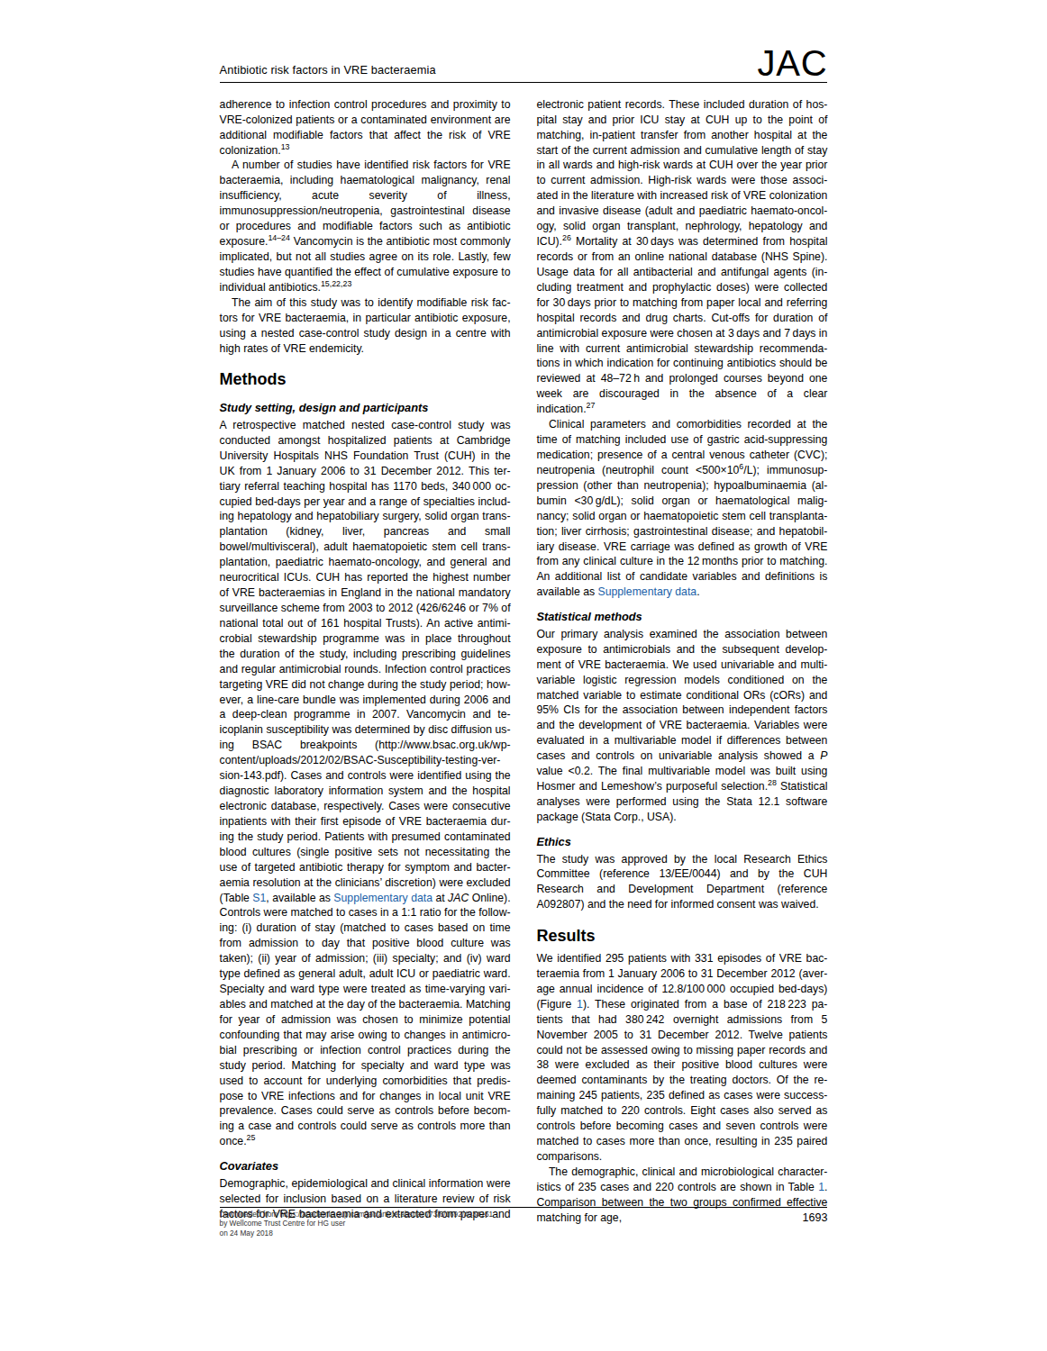Antibiotic risk factors in VRE bacteraemia
JAC
adherence to infection control procedures and proximity to VRE-colonized patients or a contaminated environment are additional modifiable factors that affect the risk of VRE colonization.13
A number of studies have identified risk factors for VRE bacteraemia, including haematological malignancy, renal insufficiency, acute severity of illness, immunosuppression/neutropenia, gastrointestinal disease or procedures and modifiable factors such as antibiotic exposure.14–24 Vancomycin is the antibiotic most commonly implicated, but not all studies agree on its role. Lastly, few studies have quantified the effect of cumulative exposure to individual antibiotics.15,22,23
The aim of this study was to identify modifiable risk factors for VRE bacteraemia, in particular antibiotic exposure, using a nested case-control study design in a centre with high rates of VRE endemicity.
Methods
Study setting, design and participants
A retrospective matched nested case-control study was conducted amongst hospitalized patients at Cambridge University Hospitals NHS Foundation Trust (CUH) in the UK from 1 January 2006 to 31 December 2012. This tertiary referral teaching hospital has 1170 beds, 340 000 occupied bed-days per year and a range of specialties including hepatology and hepatobiliary surgery, solid organ transplantation (kidney, liver, pancreas and small bowel/multivisceral), adult haematopoietic stem cell transplantation, paediatric haemato-oncology, and general and neurocritical ICUs. CUH has reported the highest number of VRE bacteraemias in England in the national mandatory surveillance scheme from 2003 to 2012 (426/6246 or 7% of national total out of 161 hospital Trusts). An active antimicrobial stewardship programme was in place throughout the duration of the study, including prescribing guidelines and regular antimicrobial rounds. Infection control practices targeting VRE did not change during the study period; however, a line-care bundle was implemented during 2006 and a deep-clean programme in 2007. Vancomycin and teicoplanin susceptibility was determined by disc diffusion using BSAC breakpoints (http://www.bsac.org.uk/wp-content/uploads/2012/02/BSAC-Susceptibility-testing-version-143.pdf). Cases and controls were identified using the diagnostic laboratory information system and the hospital electronic database, respectively. Cases were consecutive inpatients with their first episode of VRE bacteraemia during the study period. Patients with presumed contaminated blood cultures (single positive sets not necessitating the use of targeted antibiotic therapy for symptom and bacteraemia resolution at the clinicians’ discretion) were excluded (Table S1, available as Supplementary data at JAC Online). Controls were matched to cases in a 1:1 ratio for the following: (i) duration of stay (matched to cases based on time from admission to day that positive blood culture was taken); (ii) year of admission; (iii) specialty; and (iv) ward type defined as general adult, adult ICU or paediatric ward. Specialty and ward type were treated as time-varying variables and matched at the day of the bacteraemia. Matching for year of admission was chosen to minimize potential confounding that may arise owing to changes in antimicrobial prescribing or infection control practices during the study period. Matching for specialty and ward type was used to account for underlying comorbidities that predispose to VRE infections and for changes in local unit VRE prevalence. Cases could serve as controls before becoming a case and controls could serve as controls more than once.25
Covariates
Demographic, epidemiological and clinical information were selected for inclusion based on a literature review of risk factors for VRE bacteraemia and extracted from paper and electronic patient records. These included duration of hospital stay and prior ICU stay at CUH up to the point of matching, in-patient transfer from another hospital at the start of the current admission and cumulative length of stay in all wards and high-risk wards at CUH over the year prior to current admission. High-risk wards were those associated in the literature with increased risk of VRE colonization and invasive disease (adult and paediatric haemato-oncology, solid organ transplant, nephrology, hepatology and ICU).26 Mortality at 30 days was determined from hospital records or from an online national database (NHS Spine). Usage data for all antibacterial and antifungal agents (including treatment and prophylactic doses) were collected for 30 days prior to matching from paper local and referring hospital records and drug charts. Cut-offs for duration of antimicrobial exposure were chosen at 3 days and 7 days in line with current antimicrobial stewardship recommendations in which indication for continuing antibiotics should be reviewed at 48–72 h and prolonged courses beyond one week are discouraged in the absence of a clear indication.27
Clinical parameters and comorbidities recorded at the time of matching included use of gastric acid-suppressing medication; presence of a central venous catheter (CVC); neutropenia (neutrophil count <500×106/L); immunosuppression (other than neutropenia); hypoalbuminaemia (albumin <30 g/dL); solid organ or haematological malignancy; solid organ or haematopoietic stem cell transplantation; liver cirrhosis; gastrointestinal disease; and hepatobiliary disease. VRE carriage was defined as growth of VRE from any clinical culture in the 12 months prior to matching. An additional list of candidate variables and definitions is available as Supplementary data.
Statistical methods
Our primary analysis examined the association between exposure to antimicrobials and the subsequent development of VRE bacteraemia. We used univariable and multivariable logistic regression models conditioned on the matched variable to estimate conditional ORs (cORs) and 95% CIs for the association between independent factors and the development of VRE bacteraemia. Variables were evaluated in a multivariable model if differences between cases and controls on univariable analysis showed a P value <0.2. The final multivariable model was built using Hosmer and Lemeshow’s purposeful selection.28 Statistical analyses were performed using the Stata 12.1 software package (Stata Corp., USA).
Ethics
The study was approved by the local Research Ethics Committee (reference 13/EE/0044) and by the CUH Research and Development Department (reference A092807) and the need for informed consent was waived.
Results
We identified 295 patients with 331 episodes of VRE bacteraemia from 1 January 2006 to 31 December 2012 (average annual incidence of 12.8/100 000 occupied bed-days) (Figure 1). These originated from a base of 218 223 patients that had 380 242 overnight admissions from 5 November 2005 to 31 December 2012. Twelve patients could not be assessed owing to missing paper records and 38 were excluded as their positive blood cultures were deemed contaminants by the treating doctors. Of the remaining 245 patients, 235 defined as cases were successfully matched to 220 controls. Eight cases also served as controls before becoming cases and seven controls were matched to cases more than once, resulting in 235 paired comparisons.
The demographic, clinical and microbiological characteristics of 235 cases and 220 controls are shown in Table 1. Comparison between the two groups confirmed effective matching for age,
Downloaded from https://academic.oup.com/jac/article-abstract/73/6/1692/4934161
by Wellcome Trust Centre for HG user
on 24 May 2018
1693